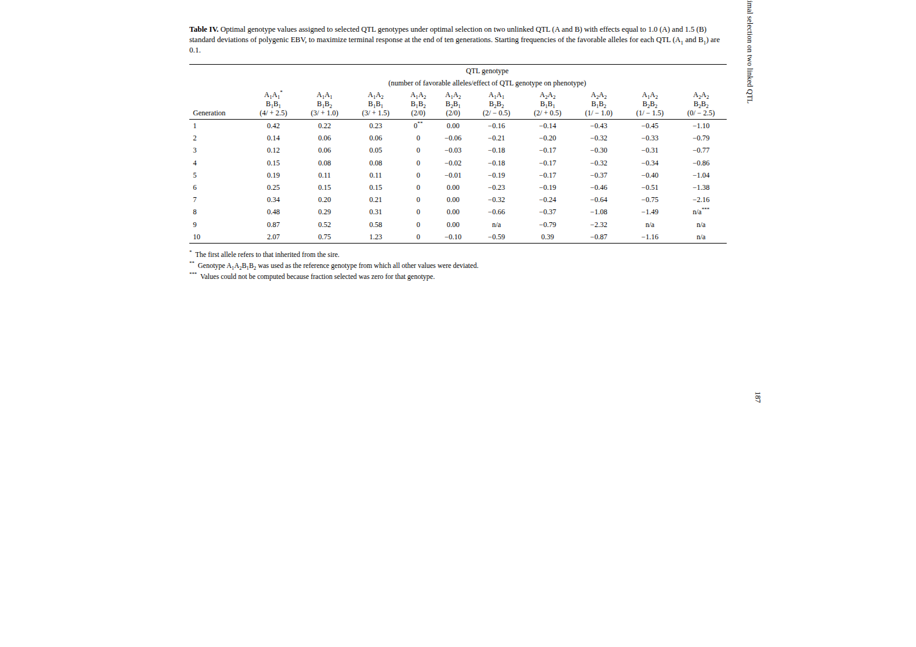Table IV. Optimal genotype values assigned to selected QTL genotypes under optimal selection on two unlinked QTL (A and B) with effects equal to 1.0 (A) and 1.5 (B) standard deviations of polygenic EBV, to maximize terminal response at the end of ten generations. Starting frequencies of the favorable alleles for each QTL (A1 and B1) are 0.1.
| | QTL genotype |
| --- | --- |
| | (number of favorable alleles/effect of QTL genotype on phenotype) |
| Generation | A 1 A 1 * B 1 B 1 (4/ + 2.5) | A 1 A 1 B 1 B 2 (3/ + 1.0) | A 1 A 2 B 1 B 1 (3/ + 1.5) | A 1 A 2 B 1 B 2 (2/0) | A 1 A 2 B 2 B 1 (2/0) | A 1 A 1 B 2 B 2 (2/ − 0.5) | A 2 A 2 B 1 B 1 (2/ + 0.5) | A 2 A 2 B 1 B 2 (1/ − 1.0) | A 1 A 2 B 2 B 2 (1/ − 1.5) | A 2 A 2 B 2 B 2 (0/ − 2.5) |
| 1 | 0.42 | 0.22 | 0.23 | 0 ** | 0.00 | −0.16 | −0.14 | −0.43 | −0.45 | −1.10 |
| 2 | 0.14 | 0.06 | 0.06 | 0 | −0.06 | −0.21 | −0.20 | −0.32 | −0.33 | −0.79 |
| 3 | 0.12 | 0.06 | 0.05 | 0 | −0.03 | −0.18 | −0.17 | −0.30 | −0.31 | −0.77 |
| 4 | 0.15 | 0.08 | 0.08 | 0 | −0.02 | −0.18 | −0.17 | −0.32 | −0.34 | −0.86 |
| 5 | 0.19 | 0.11 | 0.11 | 0 | −0.01 | −0.19 | −0.17 | −0.37 | −0.40 | −1.04 |
| 6 | 0.25 | 0.15 | 0.15 | 0 | 0.00 | −0.23 | −0.19 | −0.46 | −0.51 | −1.38 |
| 7 | 0.34 | 0.20 | 0.21 | 0 | 0.00 | −0.32 | −0.24 | −0.64 | −0.75 | −2.16 |
| 8 | 0.48 | 0.29 | 0.31 | 0 | 0.00 | −0.66 | −0.37 | −1.08 | −1.49 | n/a *** |
| 9 | 0.87 | 0.52 | 0.58 | 0 | 0.00 | n/a | −0.79 | −2.32 | n/a | n/a |
| 10 | 2.07 | 0.75 | 1.23 | 0 | −0.10 | −0.59 | 0.39 | −0.87 | −1.16 | n/a |
* The first allele refers to that inherited from the sire.
** Genotype A1A2B1B2 was used as the reference genotype from which all other values were deviated.
*** Values could not be computed because fraction selected was zero for that genotype.
Optimal selection on two linked QTL
187